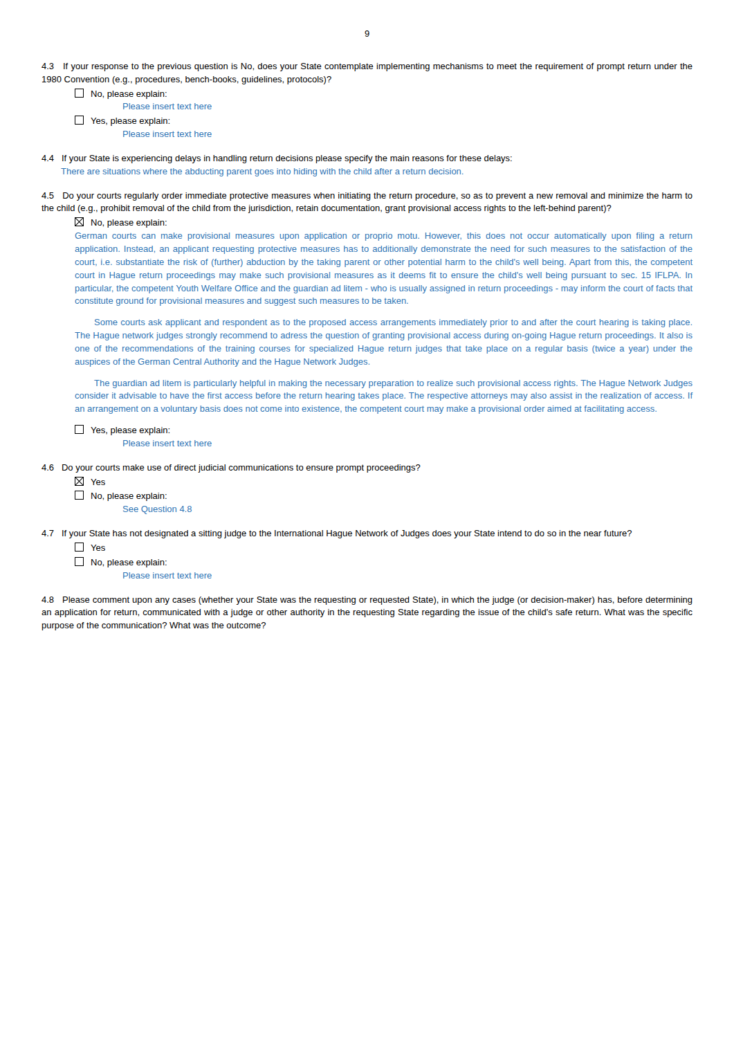9
4.3 If your response to the previous question is No, does your State contemplate implementing mechanisms to meet the requirement of prompt return under the 1980 Convention (e.g., procedures, bench-books, guidelines, protocols)?
No, please explain: Please insert text here
Yes, please explain: Please insert text here
4.4 If your State is experiencing delays in handling return decisions please specify the main reasons for these delays:
There are situations where the abducting parent goes into hiding with the child after a return decision.
4.5 Do your courts regularly order immediate protective measures when initiating the return procedure, so as to prevent a new removal and minimize the harm to the child (e.g., prohibit removal of the child from the jurisdiction, retain documentation, grant provisional access rights to the left-behind parent)?
No, please explain:
German courts can make provisional measures upon application or proprio motu. However, this does not occur automatically upon filing a return application. Instead, an applicant requesting protective measures has to additionally demonstrate the need for such measures to the satisfaction of the court, i.e. substantiate the risk of (further) abduction by the taking parent or other potential harm to the child's well being. Apart from this, the competent court in Hague return proceedings may make such provisional measures as it deems fit to ensure the child's well being pursuant to sec. 15 IFLPA. In particular, the competent Youth Welfare Office and the guardian ad litem - who is usually assigned in return proceedings - may inform the court of facts that constitute ground for provisional measures and suggest such measures to be taken.
Some courts ask applicant and respondent as to the proposed access arrangements immediately prior to and after the court hearing is taking place. The Hague network judges strongly recommend to adress the question of granting provisional access during on-going Hague return proceedings. It also is one of the recommendations of the training courses for specialized Hague return judges that take place on a regular basis (twice a year) under the auspices of the German Central Authority and the Hague Network Judges.
The guardian ad litem is particularly helpful in making the necessary preparation to realize such provisional access rights. The Hague Network Judges consider it advisable to have the first access before the return hearing takes place. The respective attorneys may also assist in the realization of access. If an arrangement on a voluntary basis does not come into existence, the competent court may make a provisional order aimed at facilitating access.
Yes, please explain: Please insert text here
4.6 Do your courts make use of direct judicial communications to ensure prompt proceedings?
Yes
No, please explain: See Question 4.8
4.7 If your State has not designated a sitting judge to the International Hague Network of Judges does your State intend to do so in the near future?
Yes
No, please explain: Please insert text here
4.8 Please comment upon any cases (whether your State was the requesting or requested State), in which the judge (or decision-maker) has, before determining an application for return, communicated with a judge or other authority in the requesting State regarding the issue of the child's safe return. What was the specific purpose of the communication? What was the outcome?